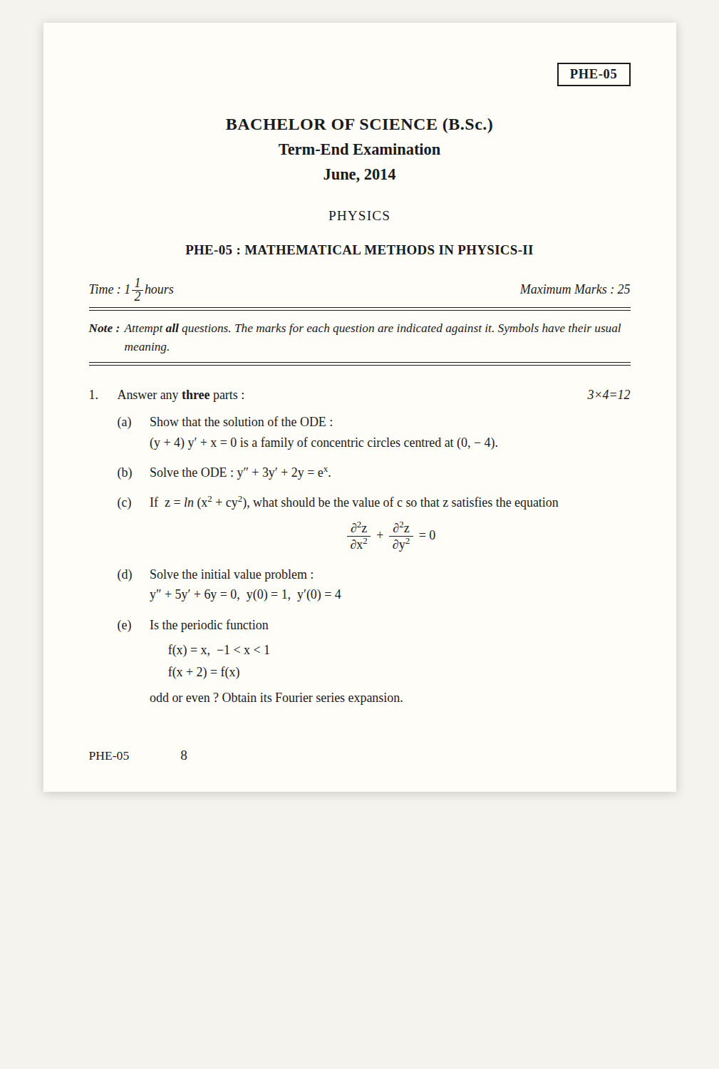PHE-05
BACHELOR OF SCIENCE (B.Sc.)
Term-End Examination
June, 2014
PHYSICS
PHE-05 : MATHEMATICAL METHODS IN PHYSICS-II
Time : 112 hours
Maximum Marks : 25
Note : Attempt all questions. The marks for each question are indicated against it. Symbols have their usual meaning.
1.
Answer any three parts : 3×4=12
(a) Show that the solution of the ODE :
(y + 4) y′ + x = 0 is a family of concentric circles centred at (0, − 4).
(b) Solve the ODE : y″ + 3y′ + 2y = ex.
(c) If z = ln (x2 + cy2), what should be the value of c so that z satisfies the equation
∂2z∂x2 + ∂2z∂y2 = 0
(d) Solve the initial value problem :
y″ + 5y′ + 6y = 0, y(0) = 1, y′(0) = 4
(e) Is the periodic function
f(x) = x, −1 < x < 1
f(x + 2) = f(x)
odd or even ? Obtain its Fourier series expansion.
PHE-05 8